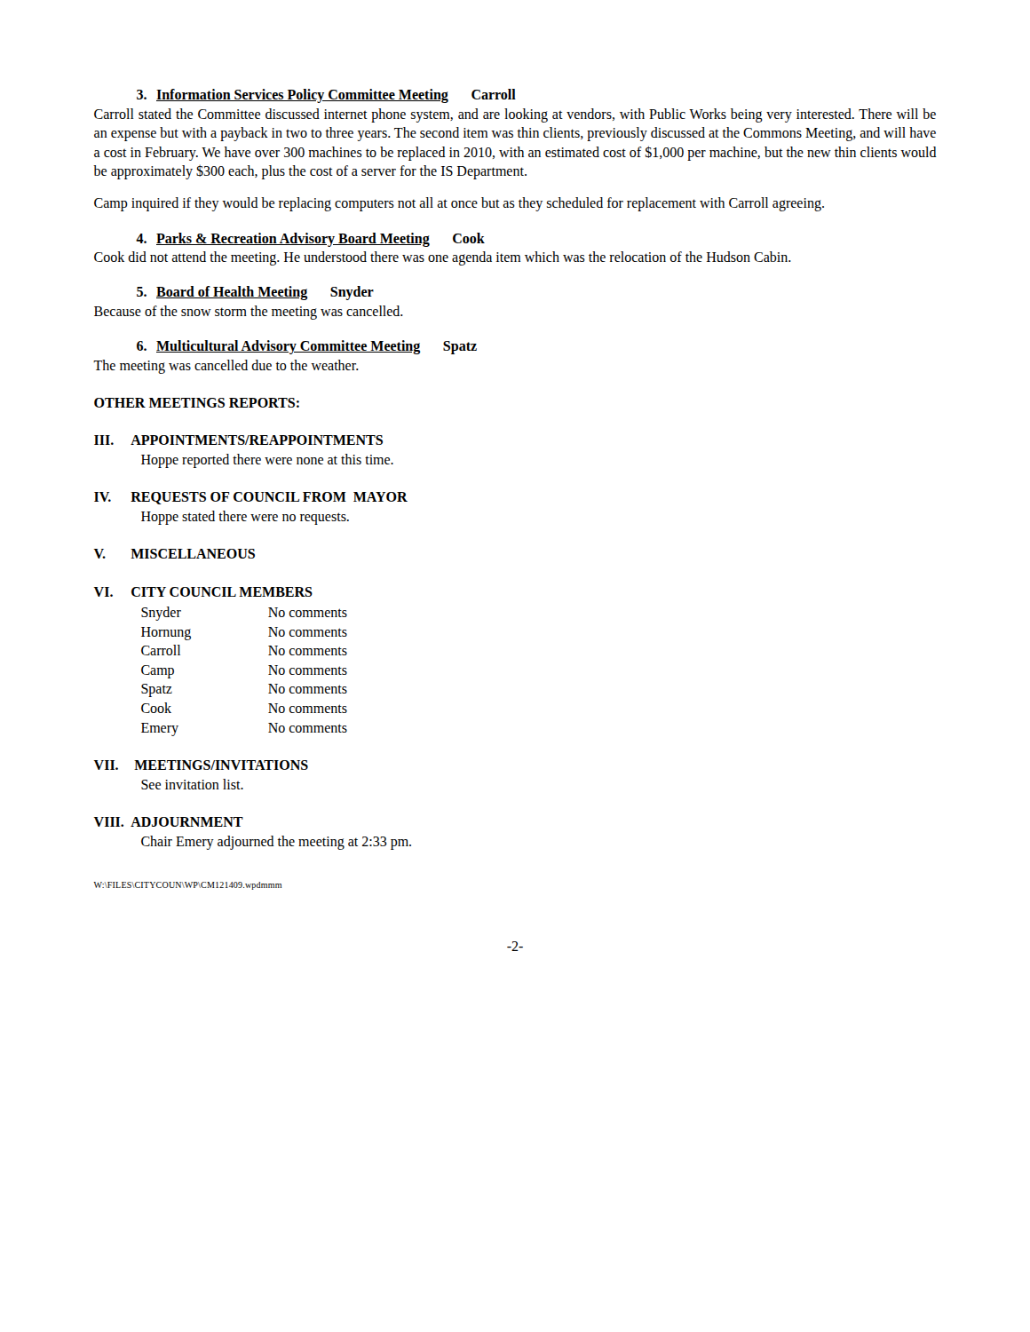3. Information Services Policy Committee Meeting Carroll
Carroll stated the Committee discussed internet phone system, and are looking at vendors, with Public Works being very interested. There will be an expense but with a payback in two to three years. The second item was thin clients, previously discussed at the Commons Meeting, and will have a cost in February. We have over 300 machines to be replaced in 2010, with an estimated cost of $1,000 per machine, but the new thin clients would be approximately $300 each, plus the cost of a server for the IS Department.
Camp inquired if they would be replacing computers not all at once but as they scheduled for replacement with Carroll agreeing.
4. Parks & Recreation Advisory Board Meeting Cook
Cook did not attend the meeting. He understood there was one agenda item which was the relocation of the Hudson Cabin.
5. Board of Health Meeting Snyder
Because of the snow storm the meeting was cancelled.
6. Multicultural Advisory Committee Meeting Spatz
The meeting was cancelled due to the weather.
OTHER MEETINGS REPORTS:
III. APPOINTMENTS/REAPPOINTMENTS
Hoppe reported there were none at this time.
IV. REQUESTS OF COUNCIL FROM MAYOR
Hoppe stated there were no requests.
V. MISCELLANEOUS
VI. CITY COUNCIL MEMBERS
| Snyder | No comments |
| Hornung | No comments |
| Carroll | No comments |
| Camp | No comments |
| Spatz | No comments |
| Cook | No comments |
| Emery | No comments |
VII. MEETINGS/INVITATIONS
See invitation list.
VIII. ADJOURNMENT
Chair Emery adjourned the meeting at 2:33 pm.
W:\FILES\CITYCOUN\WP\CM121409.wpdmmm
-2-